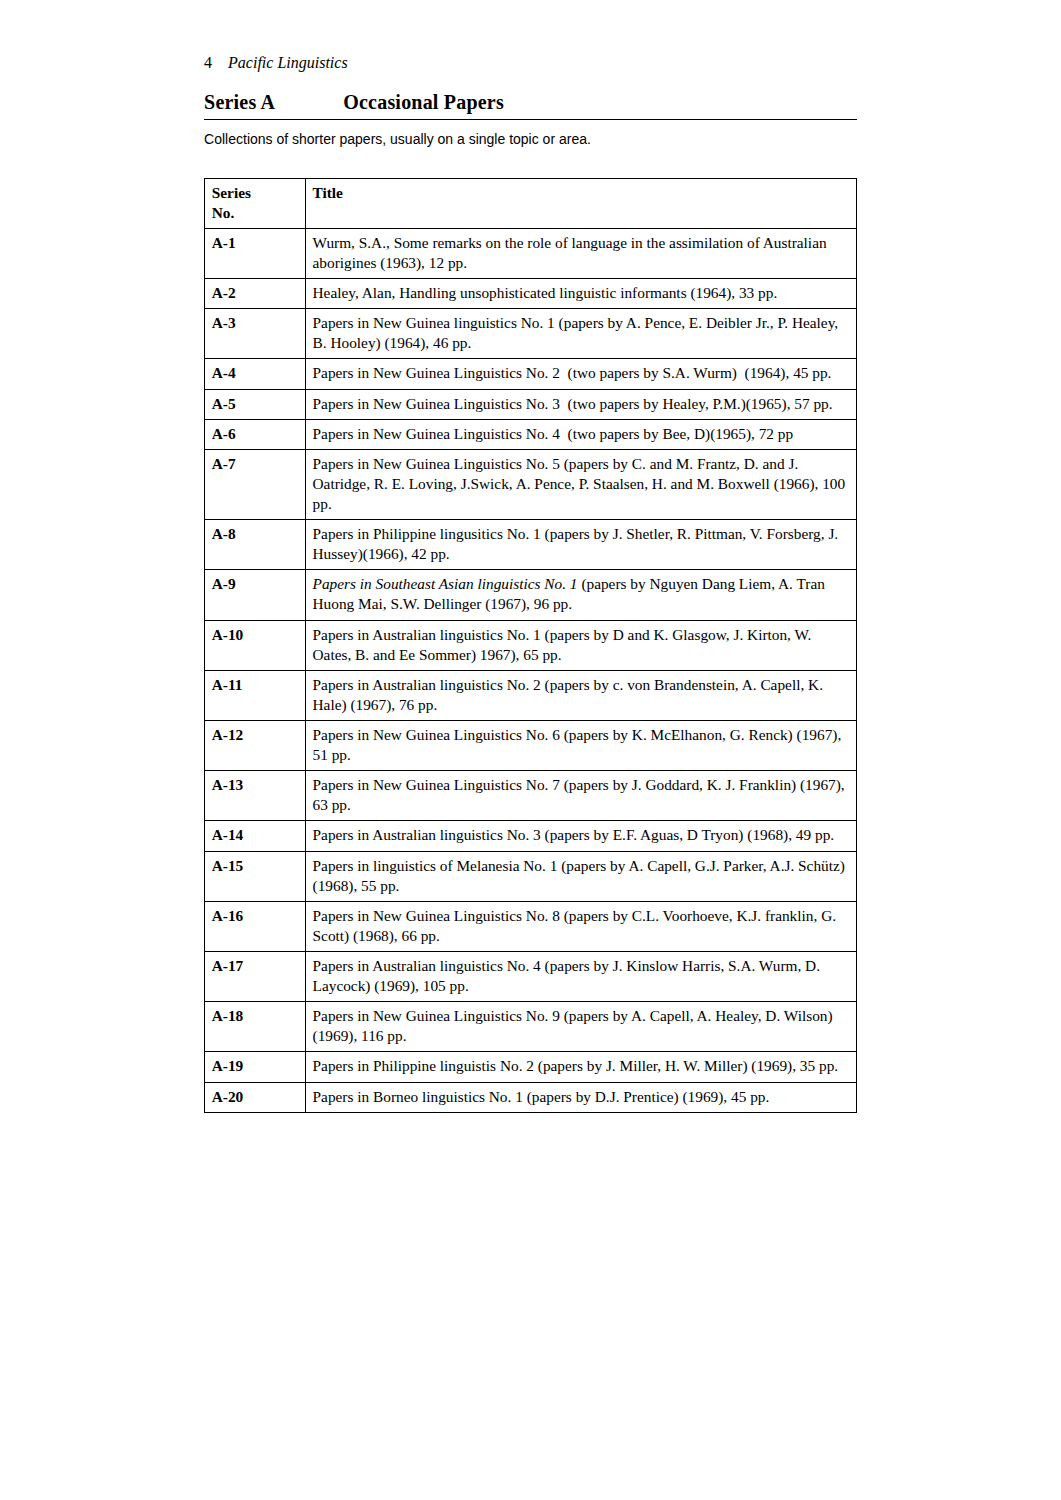4 Pacific Linguistics
Series AOccasional Papers
Collections of shorter papers, usually on a single topic or area.
| Series No. | Title |
| --- | --- |
| A-1 | Wurm, S.A., Some remarks on the role of language in the assimilation of Australian aborigines (1963), 12 pp. |
| A-2 | Healey, Alan, Handling unsophisticated linguistic informants (1964), 33 pp. |
| A-3 | Papers in New Guinea linguistics No. 1 (papers by A. Pence, E. Deibler Jr., P. Healey, B. Hooley) (1964), 46 pp. |
| A-4 | Papers in New Guinea Linguistics No. 2 (two papers by S.A. Wurm) (1964), 45 pp. |
| A-5 | Papers in New Guinea Linguistics No. 3 (two papers by Healey, P.M.)(1965), 57 pp. |
| A-6 | Papers in New Guinea Linguistics No. 4 (two papers by Bee, D)(1965), 72 pp |
| A-7 | Papers in New Guinea Linguistics No. 5 (papers by C. and M. Frantz, D. and J. Oatridge, R. E. Loving, J.Swick, A. Pence, P. Staalsen, H. and M. Boxwell (1966), 100 pp. |
| A-8 | Papers in Philippine lingusitics No. 1 (papers by J. Shetler, R. Pittman, V. Forsberg, J. Hussey)(1966), 42 pp. |
| A-9 | Papers in Southeast Asian linguistics No. 1 (papers by Nguyen Dang Liem, A. Tran Huong Mai, S.W. Dellinger (1967), 96 pp. |
| A-10 | Papers in Australian linguistics No. 1 (papers by D and K. Glasgow, J. Kirton, W. Oates, B. and Ee Sommer) 1967), 65 pp. |
| A-11 | Papers in Australian linguistics No. 2 (papers by c. von Brandenstein, A. Capell, K. Hale) (1967), 76 pp. |
| A-12 | Papers in New Guinea Linguistics No. 6 (papers by K. McElhanon, G. Renck) (1967), 51 pp. |
| A-13 | Papers in New Guinea Linguistics No. 7 (papers by J. Goddard, K. J. Franklin) (1967), 63 pp. |
| A-14 | Papers in Australian linguistics No. 3 (papers by E.F. Aguas, D Tryon) (1968), 49 pp. |
| A-15 | Papers in linguistics of Melanesia No. 1 (papers by A. Capell, G.J. Parker, A.J. Schütz) (1968), 55 pp. |
| A-16 | Papers in New Guinea Linguistics No. 8 (papers by C.L. Voorhoeve, K.J. franklin, G. Scott) (1968), 66 pp. |
| A-17 | Papers in Australian linguistics No. 4 (papers by J. Kinslow Harris, S.A. Wurm, D. Laycock) (1969), 105 pp. |
| A-18 | Papers in New Guinea Linguistics No. 9 (papers by A. Capell, A. Healey, D. Wilson) (1969), 116 pp. |
| A-19 | Papers in Philippine linguistis No. 2 (papers by J. Miller, H. W. Miller) (1969), 35 pp. |
| A-20 | Papers in Borneo linguistics No. 1 (papers by D.J. Prentice) (1969), 45 pp. |